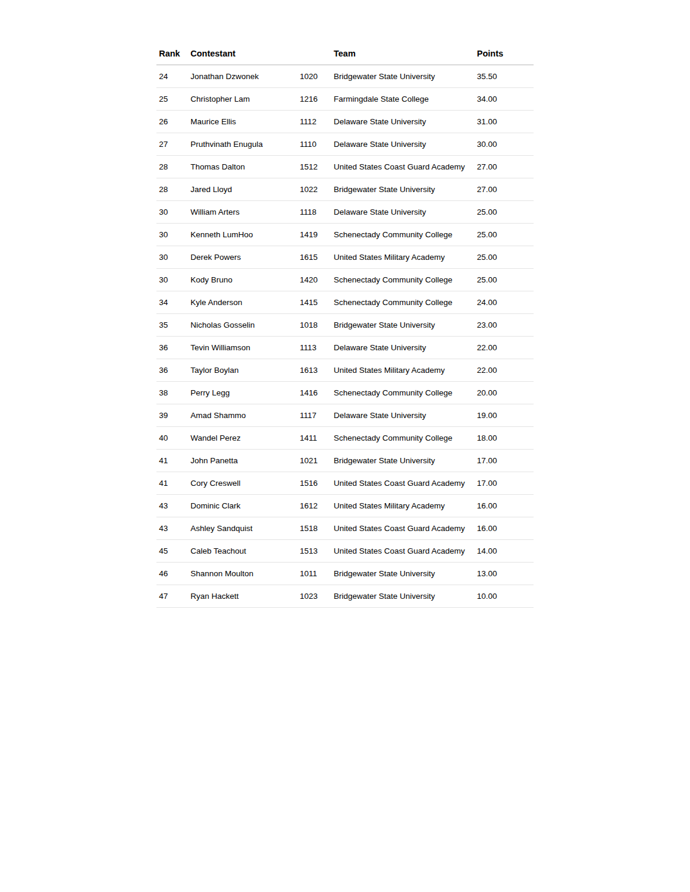| Rank | Contestant | Team | Points |
| --- | --- | --- | --- |
| 24 | Jonathan Dzwonek | 1020 | Bridgewater State University | 35.50 |
| 25 | Christopher Lam | 1216 | Farmingdale State College | 34.00 |
| 26 | Maurice Ellis | 1112 | Delaware State University | 31.00 |
| 27 | Pruthvinath Enugula | 1110 | Delaware State University | 30.00 |
| 28 | Thomas Dalton | 1512 | United States Coast Guard Academy | 27.00 |
| 28 | Jared Lloyd | 1022 | Bridgewater State University | 27.00 |
| 30 | William Arters | 1118 | Delaware State University | 25.00 |
| 30 | Kenneth LumHoo | 1419 | Schenectady Community College | 25.00 |
| 30 | Derek Powers | 1615 | United States Military Academy | 25.00 |
| 30 | Kody Bruno | 1420 | Schenectady Community College | 25.00 |
| 34 | Kyle Anderson | 1415 | Schenectady Community College | 24.00 |
| 35 | Nicholas Gosselin | 1018 | Bridgewater State University | 23.00 |
| 36 | Tevin Williamson | 1113 | Delaware State University | 22.00 |
| 36 | Taylor Boylan | 1613 | United States Military Academy | 22.00 |
| 38 | Perry Legg | 1416 | Schenectady Community College | 20.00 |
| 39 | Amad Shammo | 1117 | Delaware State University | 19.00 |
| 40 | Wandel Perez | 1411 | Schenectady Community College | 18.00 |
| 41 | John Panetta | 1021 | Bridgewater State University | 17.00 |
| 41 | Cory Creswell | 1516 | United States Coast Guard Academy | 17.00 |
| 43 | Dominic Clark | 1612 | United States Military Academy | 16.00 |
| 43 | Ashley Sandquist | 1518 | United States Coast Guard Academy | 16.00 |
| 45 | Caleb Teachout | 1513 | United States Coast Guard Academy | 14.00 |
| 46 | Shannon Moulton | 1011 | Bridgewater State University | 13.00 |
| 47 | Ryan Hackett | 1023 | Bridgewater State University | 10.00 |